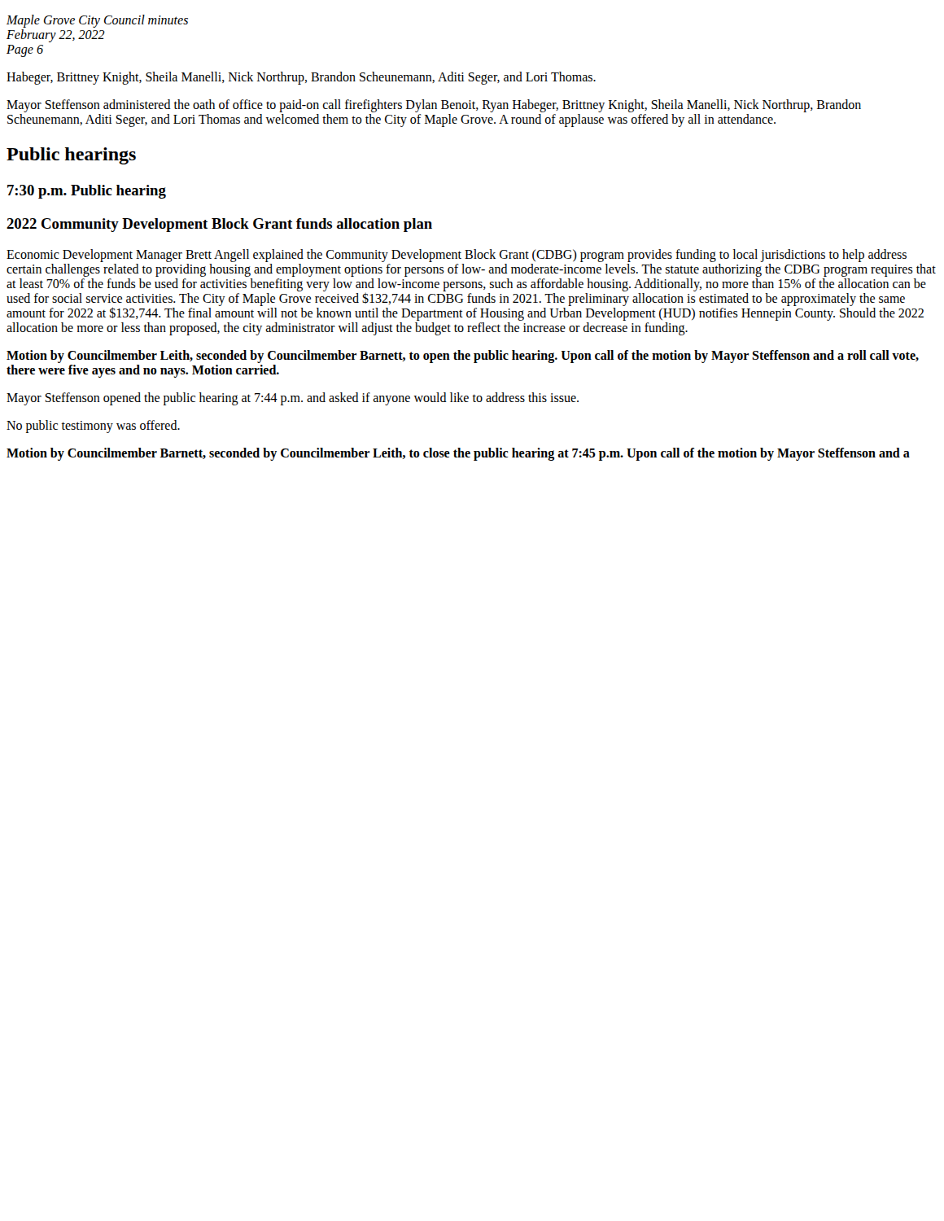Maple Grove City Council minutes
February 22, 2022
Page 6
Habeger, Brittney Knight, Sheila Manelli, Nick Northrup, Brandon Scheunemann, Aditi Seger, and Lori Thomas.
Mayor Steffenson administered the oath of office to paid-on call firefighters Dylan Benoit, Ryan Habeger, Brittney Knight, Sheila Manelli, Nick Northrup, Brandon Scheunemann, Aditi Seger, and Lori Thomas and welcomed them to the City of Maple Grove. A round of applause was offered by all in attendance.
Public hearings
7:30 p.m. Public hearing
2022 Community Development Block Grant funds allocation plan
Economic Development Manager Brett Angell explained the Community Development Block Grant (CDBG) program provides funding to local jurisdictions to help address certain challenges related to providing housing and employment options for persons of low- and moderate-income levels. The statute authorizing the CDBG program requires that at least 70% of the funds be used for activities benefiting very low and low-income persons, such as affordable housing. Additionally, no more than 15% of the allocation can be used for social service activities. The City of Maple Grove received $132,744 in CDBG funds in 2021. The preliminary allocation is estimated to be approximately the same amount for 2022 at $132,744. The final amount will not be known until the Department of Housing and Urban Development (HUD) notifies Hennepin County. Should the 2022 allocation be more or less than proposed, the city administrator will adjust the budget to reflect the increase or decrease in funding.
Motion by Councilmember Leith, seconded by Councilmember Barnett, to open the public hearing. Upon call of the motion by Mayor Steffenson and a roll call vote, there were five ayes and no nays. Motion carried.
Mayor Steffenson opened the public hearing at 7:44 p.m. and asked if anyone would like to address this issue.
No public testimony was offered.
Motion by Councilmember Barnett, seconded by Councilmember Leith, to close the public hearing at 7:45 p.m. Upon call of the motion by Mayor Steffenson and a